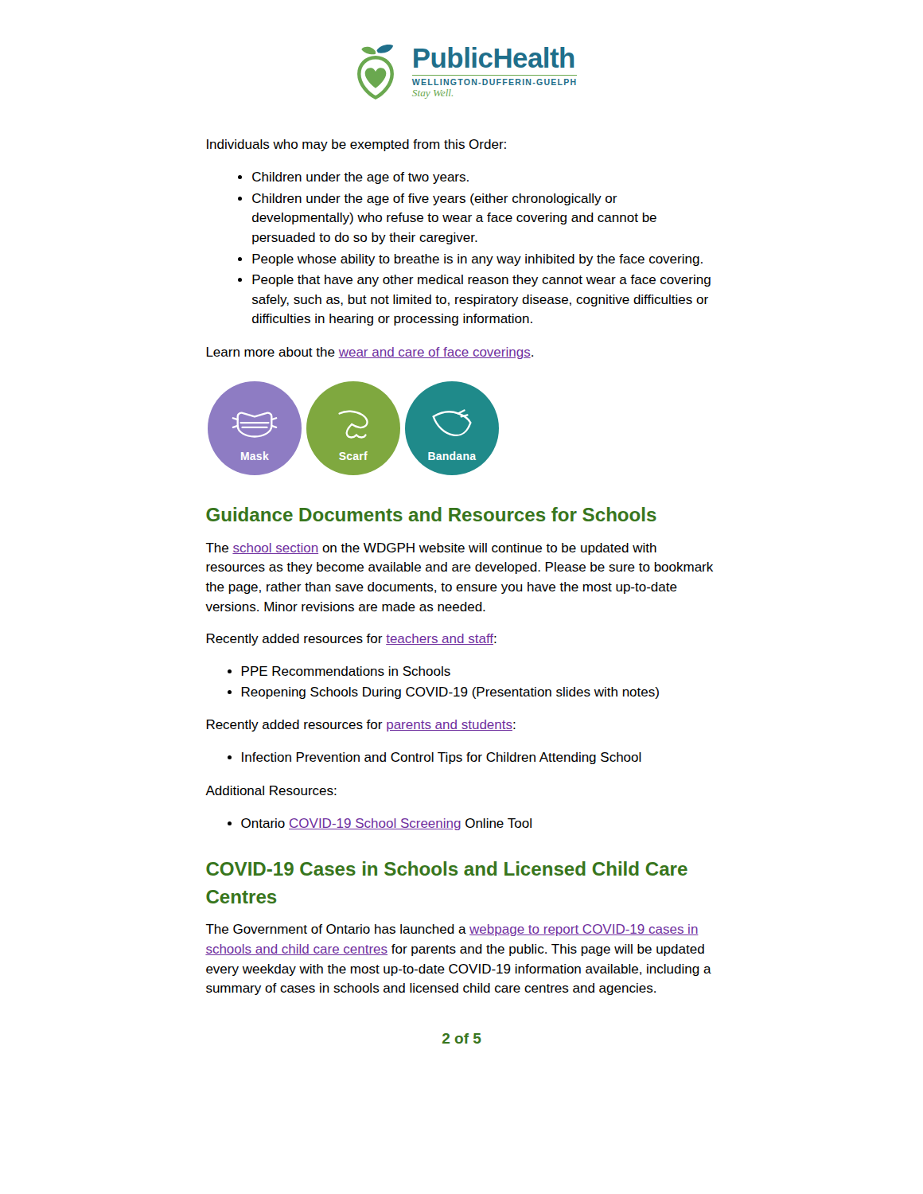Public Health
WELLINGTON-DUFFERIN-GUELPH
Stay Well.
Individuals who may be exempted from this Order:
Children under the age of two years.
Children under the age of five years (either chronologically or developmentally) who refuse to wear a face covering and cannot be persuaded to do so by their caregiver.
People whose ability to breathe is in any way inhibited by the face covering.
People that have any other medical reason they cannot wear a face covering safely, such as, but not limited to, respiratory disease, cognitive difficulties or difficulties in hearing or processing information.
Learn more about the wear and care of face coverings.
Mask
Scarf
Bandana
Guidance Documents and Resources for Schools
The school section on the WDGPH website will continue to be updated with resources as they become available and are developed. Please be sure to bookmark the page, rather than save documents, to ensure you have the most up-to-date versions. Minor revisions are made as needed.
Recently added resources for teachers and staff:
PPE Recommendations in Schools
Reopening Schools During COVID-19 (Presentation slides with notes)
Recently added resources for parents and students:
Infection Prevention and Control Tips for Children Attending School
Additional Resources:
Ontario COVID-19 School Screening Online Tool
COVID-19 Cases in Schools and Licensed Child Care Centres
The Government of Ontario has launched a webpage to report COVID-19 cases in schools and child care centres for parents and the public. This page will be updated every weekday with the most up-to-date COVID-19 information available, including a summary of cases in schools and licensed child care centres and agencies.
2 of 5